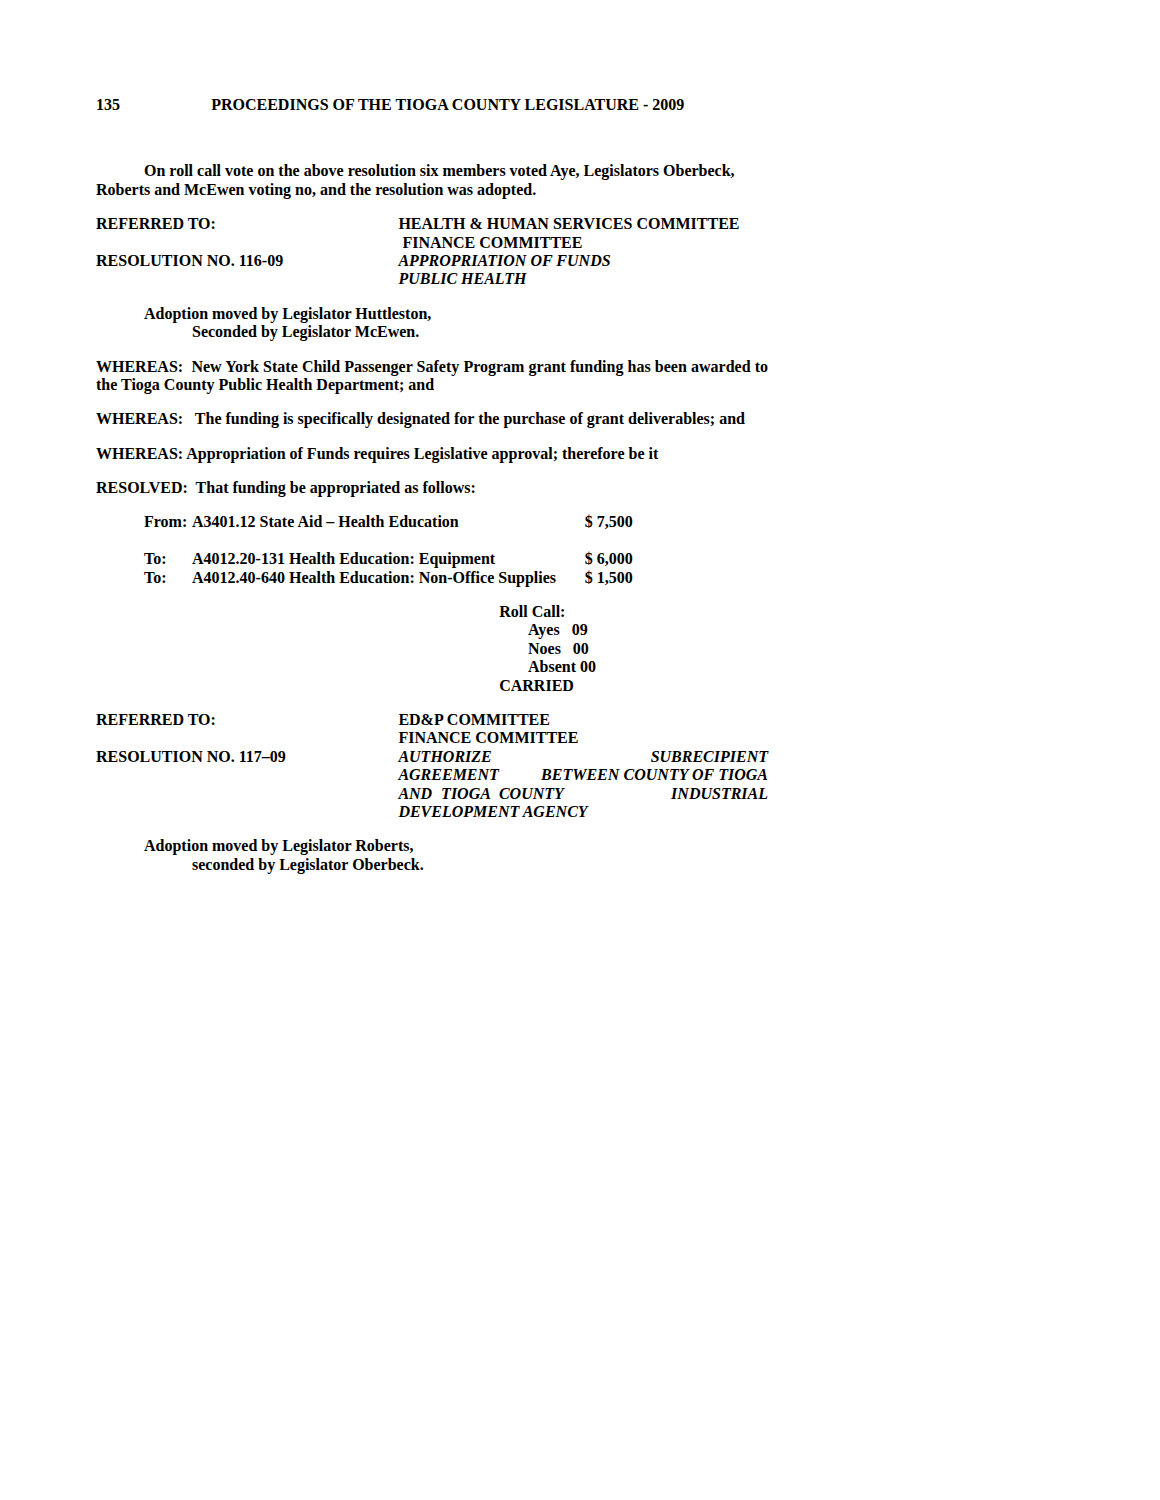135 PROCEEDINGS OF THE TIOGA COUNTY LEGISLATURE - 2009
On roll call vote on the above resolution six members voted Aye, Legislators Oberbeck, Roberts and McEwen voting no, and the resolution was adopted.
| REFERRED TO: | HEALTH & HUMAN SERVICES COMMITTEE FINANCE COMMITTEE |
| RESOLUTION NO. 116-09 | APPROPRIATION OF FUNDS PUBLIC HEALTH |
Adoption moved by Legislator Huttleston,Seconded by Legislator McEwen.
WHEREAS: New York State Child Passenger Safety Program grant funding has been awarded to the Tioga County Public Health Department; and
WHEREAS: The funding is specifically designated for the purchase of grant deliverables; and
WHEREAS: Appropriation of Funds requires Legislative approval; therefore be it
RESOLVED: That funding be appropriated as follows:
| From: | A3401.12 State Aid – Health Education | $ 7,500 |
| To: | A4012.20-131 Health Education: Equipment | $ 6,000 |
| To: | A4012.40-640 Health Education: Non-Office Supplies | $ 1,500 |
Roll Call:
Ayes 09
Noes 00
Absent 00
CARRIED
| REFERRED TO: | ED&P COMMITTEE FINANCE COMMITTEE |
| RESOLUTION NO. 117–09 | AUTHORIZE SUBRECIPIENT AGREEMENT BETWEEN COUNTY OF TIOGA AND TIOGA COUNTY INDUSTRIAL DEVELOPMENT AGENCY |
Adoption moved by Legislator Roberts,seconded by Legislator Oberbeck.